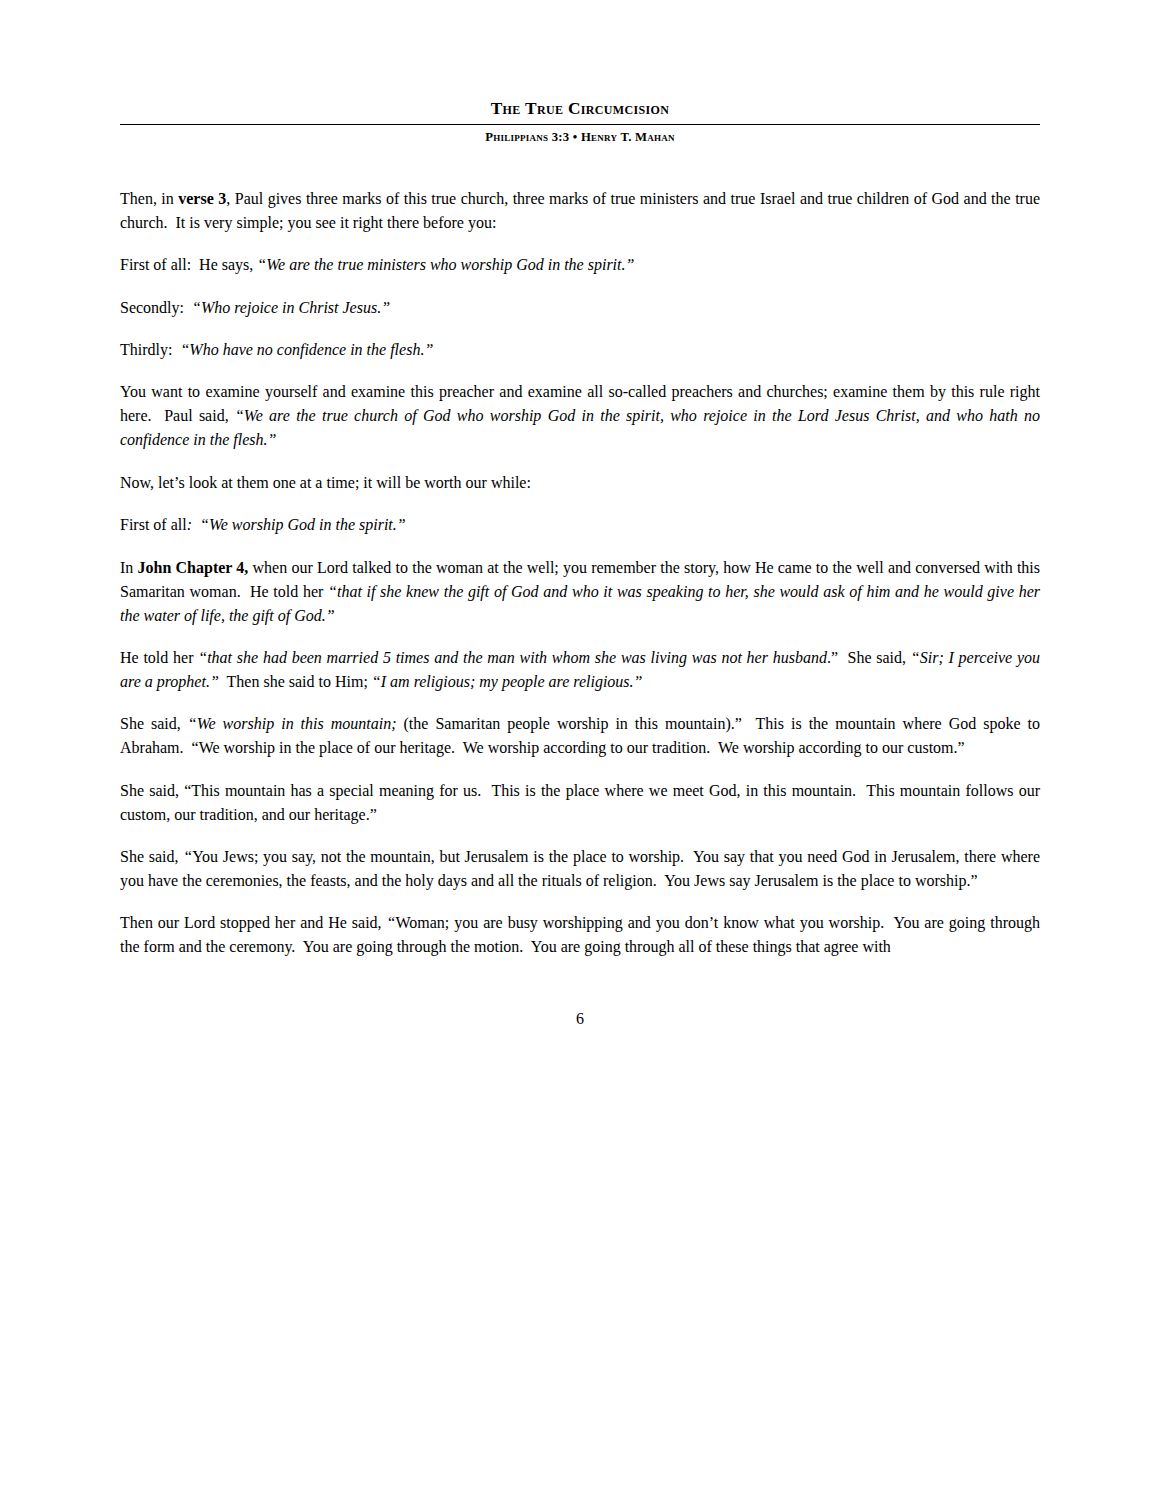The True Circumcision
Philippians 3:3 • Henry T. Mahan
Then, in verse 3, Paul gives three marks of this true church, three marks of true ministers and true Israel and true children of God and the true church. It is very simple; you see it right there before you:
First of all: He says, “We are the true ministers who worship God in the spirit.”
Secondly: “Who rejoice in Christ Jesus.”
Thirdly: “Who have no confidence in the flesh.”
You want to examine yourself and examine this preacher and examine all so-called preachers and churches; examine them by this rule right here. Paul said, “We are the true church of God who worship God in the spirit, who rejoice in the Lord Jesus Christ, and who hath no confidence in the flesh.”
Now, let’s look at them one at a time; it will be worth our while:
First of all: “We worship God in the spirit.”
In John Chapter 4, when our Lord talked to the woman at the well; you remember the story, how He came to the well and conversed with this Samaritan woman. He told her “that if she knew the gift of God and who it was speaking to her, she would ask of him and he would give her the water of life, the gift of God.”
He told her “that she had been married 5 times and the man with whom she was living was not her husband.” She said, “Sir; I perceive you are a prophet.” Then she said to Him; “I am religious; my people are religious.”
She said, “We worship in this mountain; (the Samaritan people worship in this mountain).” This is the mountain where God spoke to Abraham. “We worship in the place of our heritage. We worship according to our tradition. We worship according to our custom.”
She said, “This mountain has a special meaning for us. This is the place where we meet God, in this mountain. This mountain follows our custom, our tradition, and our heritage.”
She said, “You Jews; you say, not the mountain, but Jerusalem is the place to worship. You say that you need God in Jerusalem, there where you have the ceremonies, the feasts, and the holy days and all the rituals of religion. You Jews say Jerusalem is the place to worship.”
Then our Lord stopped her and He said, “Woman; you are busy worshipping and you don’t know what you worship. You are going through the form and the ceremony. You are going through the motion. You are going through all of these things that agree with
6